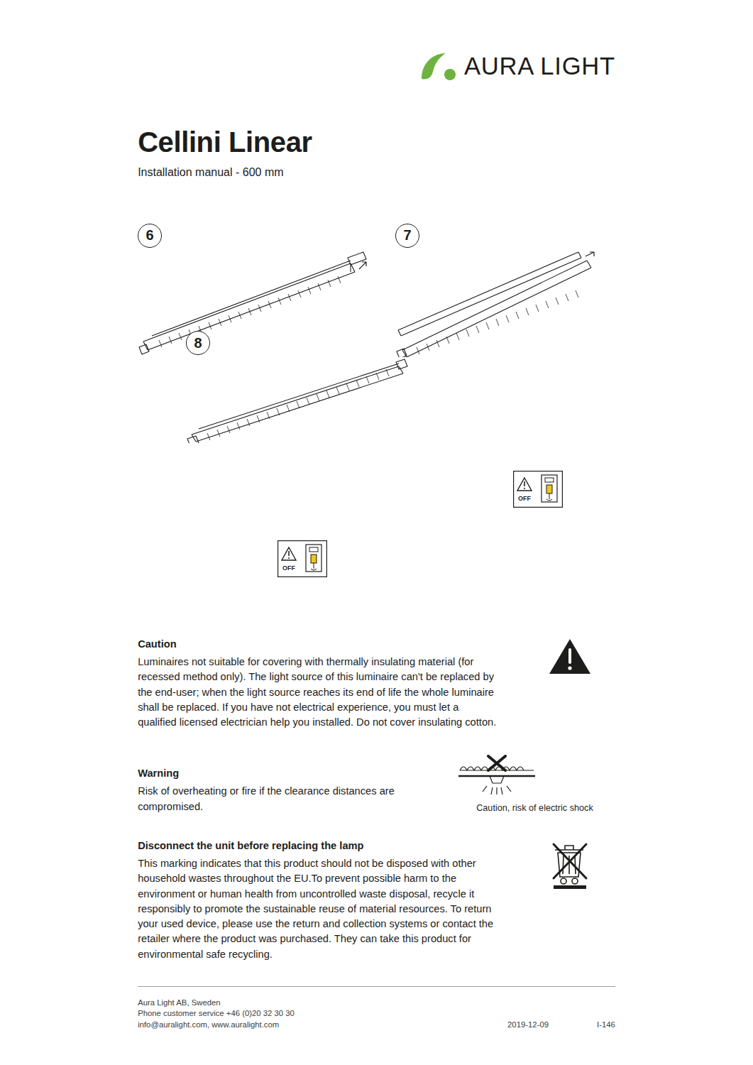AURA LIGHT
Cellini Linear
Installation manual - 600 mm
6
7
8
OFF
OFF
Caution
Luminaires not suitable for covering with thermally insulating material (for recessed method only). The light source of this luminaire can't be replaced by the end-user; when the light source reaches its end of life the whole luminaire shall be replaced. If you have not electrical experience, you must let a qualified licensed electrician help you installed. Do not cover insulating cotton.
Warning
Risk of overheating or fire if the clearance distances are compromised.
Caution, risk of electric shock
Disconnect the unit before replacing the lamp
This marking indicates that this product should not be disposed with other household wastes throughout the EU.To prevent possible harm to the environment or human health from uncontrolled waste disposal, recycle it responsibly to promote the sustainable reuse of material resources. To return your used device, please use the return and collection systems or contact the retailer where the product was purchased. They can take this product for environmental safe recycling.
Aura Light AB, Sweden
Phone customer service +46 (0)20 32 30 30
info@auralight.com, www.auralight.com
2019-12-09 I-146